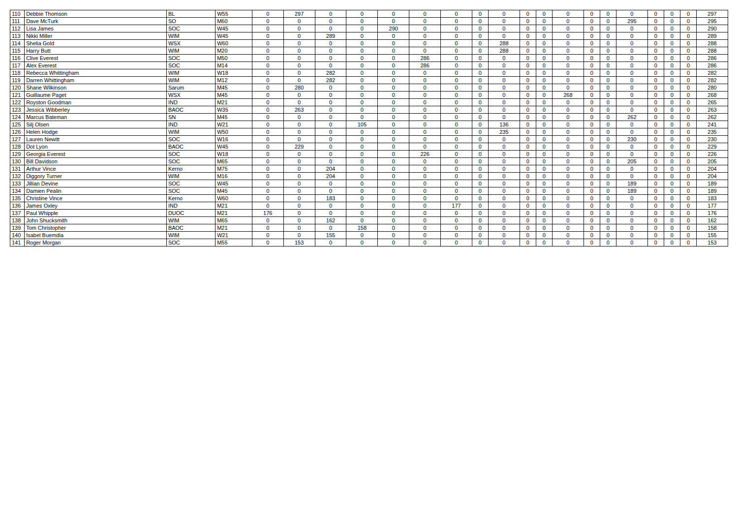| 110 | Debbie Thomson | BL | W55 | 0 | 297 | 0 | 0 | 0 | 0 | 0 | 0 | 0 | 0 | 0 | 0 | 0 | 0 | 0 | 0 | 0 | 0 | 297 |
| 111 | Dave McTurk | SO | M60 | 0 | 0 | 0 | 0 | 0 | 0 | 0 | 0 | 0 | 0 | 0 | 0 | 0 | 0 | 295 | 0 | 0 | 0 | 295 |
| 112 | Lisa James | SOC | W45 | 0 | 0 | 0 | 0 | 290 | 0 | 0 | 0 | 0 | 0 | 0 | 0 | 0 | 0 | 0 | 0 | 0 | 0 | 290 |
| 113 | Nikki Miller | WIM | W45 | 0 | 0 | 289 | 0 | 0 | 0 | 0 | 0 | 0 | 0 | 0 | 0 | 0 | 0 | 0 | 0 | 0 | 0 | 289 |
| 114 | Shelia Gold | WSX | W60 | 0 | 0 | 0 | 0 | 0 | 0 | 0 | 0 | 288 | 0 | 0 | 0 | 0 | 0 | 0 | 0 | 0 | 0 | 288 |
| 115 | Harry Butt | WIM | M20 | 0 | 0 | 0 | 0 | 0 | 0 | 0 | 0 | 288 | 0 | 0 | 0 | 0 | 0 | 0 | 0 | 0 | 0 | 288 |
| 116 | Clive Everest | SOC | M50 | 0 | 0 | 0 | 0 | 0 | 286 | 0 | 0 | 0 | 0 | 0 | 0 | 0 | 0 | 0 | 0 | 0 | 0 | 286 |
| 117 | Alex Everest | SOC | M14 | 0 | 0 | 0 | 0 | 0 | 286 | 0 | 0 | 0 | 0 | 0 | 0 | 0 | 0 | 0 | 0 | 0 | 0 | 286 |
| 118 | Rebecca Whittingham | WIM | W18 | 0 | 0 | 282 | 0 | 0 | 0 | 0 | 0 | 0 | 0 | 0 | 0 | 0 | 0 | 0 | 0 | 0 | 0 | 282 |
| 119 | Darren Whittingham | WIM | M12 | 0 | 0 | 282 | 0 | 0 | 0 | 0 | 0 | 0 | 0 | 0 | 0 | 0 | 0 | 0 | 0 | 0 | 0 | 282 |
| 120 | Shane Wilkinson | Sarum | M45 | 0 | 280 | 0 | 0 | 0 | 0 | 0 | 0 | 0 | 0 | 0 | 0 | 0 | 0 | 0 | 0 | 0 | 0 | 280 |
| 121 | Guillaume Paget | WSX | M45 | 0 | 0 | 0 | 0 | 0 | 0 | 0 | 0 | 0 | 0 | 0 | 268 | 0 | 0 | 0 | 0 | 0 | 0 | 268 |
| 122 | Royston Goodman | IND | M21 | 0 | 0 | 0 | 0 | 0 | 0 | 0 | 0 | 0 | 0 | 0 | 0 | 0 | 0 | 0 | 0 | 0 | 0 | 265 |
| 123 | Jessica Wibberley | BAOC | W35 | 0 | 263 | 0 | 0 | 0 | 0 | 0 | 0 | 0 | 0 | 0 | 0 | 0 | 0 | 0 | 0 | 0 | 0 | 263 |
| 124 | Marcus Bateman | SN | M45 | 0 | 0 | 0 | 0 | 0 | 0 | 0 | 0 | 0 | 0 | 0 | 0 | 0 | 0 | 262 | 0 | 0 | 0 | 262 |
| 125 | Silj Olsen | IND | W21 | 0 | 0 | 0 | 105 | 0 | 0 | 0 | 0 | 136 | 0 | 0 | 0 | 0 | 0 | 0 | 0 | 0 | 0 | 241 |
| 126 | Helen Hodge | WIM | W50 | 0 | 0 | 0 | 0 | 0 | 0 | 0 | 0 | 235 | 0 | 0 | 0 | 0 | 0 | 0 | 0 | 0 | 0 | 235 |
| 127 | Lauren Newitt | SOC | W16 | 0 | 0 | 0 | 0 | 0 | 0 | 0 | 0 | 0 | 0 | 0 | 0 | 0 | 0 | 230 | 0 | 0 | 0 | 230 |
| 128 | Dot Lyon | BAOC | W45 | 0 | 229 | 0 | 0 | 0 | 0 | 0 | 0 | 0 | 0 | 0 | 0 | 0 | 0 | 0 | 0 | 0 | 0 | 229 |
| 129 | Georgia Everest | SOC | W18 | 0 | 0 | 0 | 0 | 0 | 226 | 0 | 0 | 0 | 0 | 0 | 0 | 0 | 0 | 0 | 0 | 0 | 0 | 226 |
| 130 | Bill Davidson | SOC | M65 | 0 | 0 | 0 | 0 | 0 | 0 | 0 | 0 | 0 | 0 | 0 | 0 | 0 | 0 | 205 | 0 | 0 | 0 | 205 |
| 131 | Arthur Vince | Kerno | M75 | 0 | 0 | 204 | 0 | 0 | 0 | 0 | 0 | 0 | 0 | 0 | 0 | 0 | 0 | 0 | 0 | 0 | 0 | 204 |
| 132 | Diggory Turner | WIM | M16 | 0 | 0 | 204 | 0 | 0 | 0 | 0 | 0 | 0 | 0 | 0 | 0 | 0 | 0 | 0 | 0 | 0 | 0 | 204 |
| 133 | Jillian Devine | SOC | W45 | 0 | 0 | 0 | 0 | 0 | 0 | 0 | 0 | 0 | 0 | 0 | 0 | 0 | 0 | 189 | 0 | 0 | 0 | 189 |
| 134 | Damien Pealin | SOC | M45 | 0 | 0 | 0 | 0 | 0 | 0 | 0 | 0 | 0 | 0 | 0 | 0 | 0 | 0 | 189 | 0 | 0 | 0 | 189 |
| 135 | Christine Vince | Kerno | W60 | 0 | 0 | 183 | 0 | 0 | 0 | 0 | 0 | 0 | 0 | 0 | 0 | 0 | 0 | 0 | 0 | 0 | 0 | 183 |
| 136 | James Oxley | IND | M21 | 0 | 0 | 0 | 0 | 0 | 0 | 177 | 0 | 0 | 0 | 0 | 0 | 0 | 0 | 0 | 0 | 0 | 0 | 177 |
| 137 | Paul Whipple | DUOC | M21 | 176 | 0 | 0 | 0 | 0 | 0 | 0 | 0 | 0 | 0 | 0 | 0 | 0 | 0 | 0 | 0 | 0 | 0 | 176 |
| 138 | John Shucksmith | WIM | M65 | 0 | 0 | 162 | 0 | 0 | 0 | 0 | 0 | 0 | 0 | 0 | 0 | 0 | 0 | 0 | 0 | 0 | 0 | 162 |
| 139 | Tom Christopher | BAOC | M21 | 0 | 0 | 0 | 158 | 0 | 0 | 0 | 0 | 0 | 0 | 0 | 0 | 0 | 0 | 0 | 0 | 0 | 0 | 158 |
| 140 | Isabel Buemdia | WIM | W21 | 0 | 0 | 155 | 0 | 0 | 0 | 0 | 0 | 0 | 0 | 0 | 0 | 0 | 0 | 0 | 0 | 0 | 0 | 155 |
| 141 | Roger Morgan | SOC | M55 | 0 | 153 | 0 | 0 | 0 | 0 | 0 | 0 | 0 | 0 | 0 | 0 | 0 | 0 | 0 | 0 | 0 | 0 | 153 |